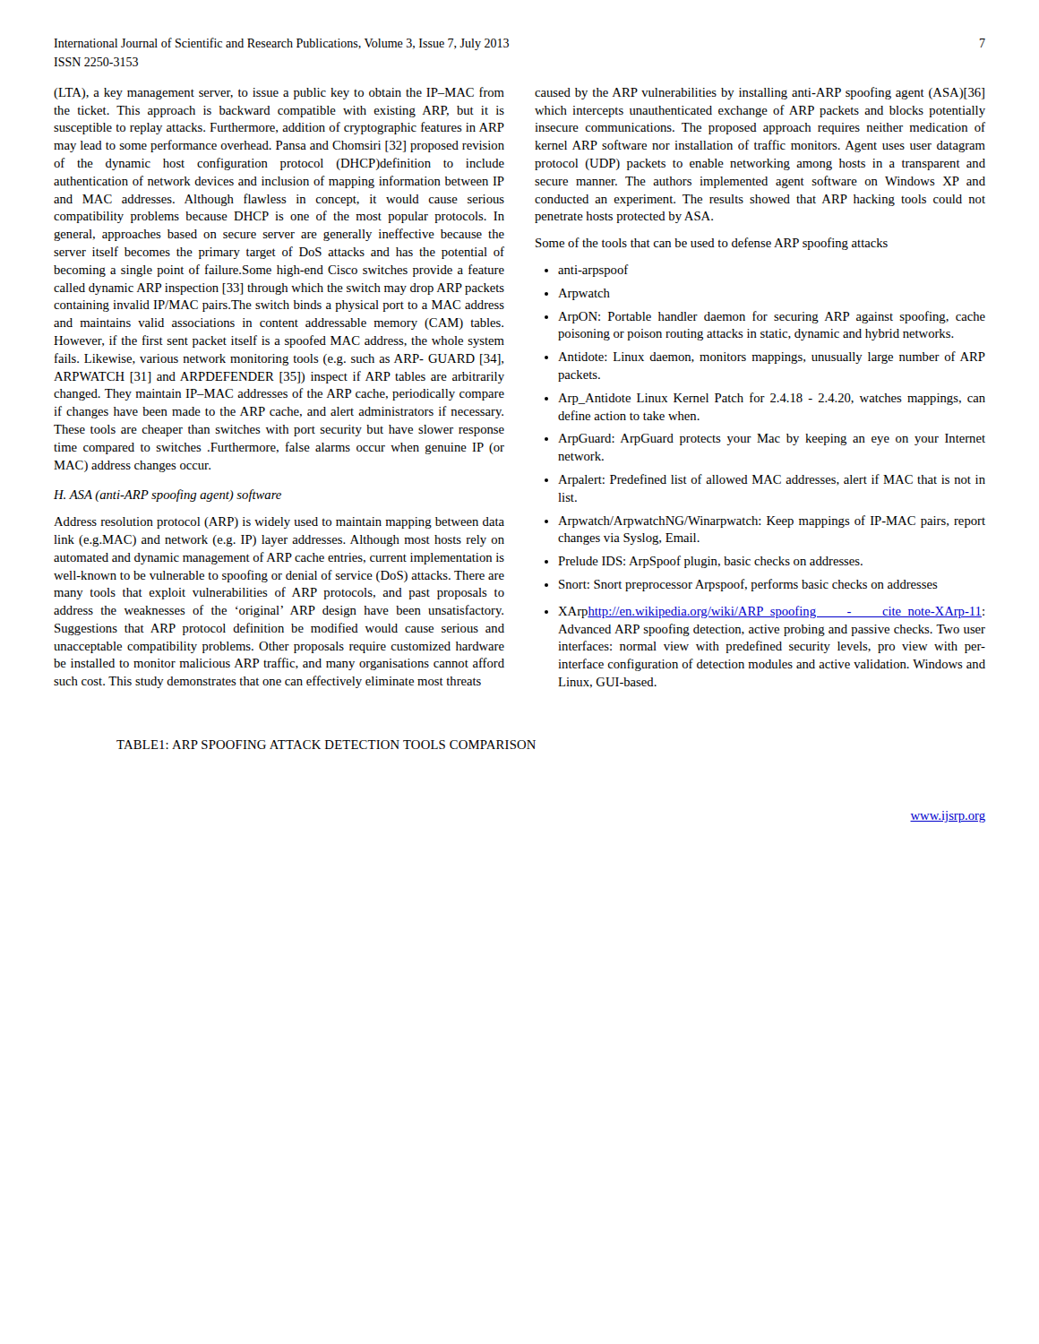International Journal of Scientific and Research Publications, Volume 3, Issue 7, July 2013
7
ISSN 2250-3153
(LTA), a key management server, to issue a public key to obtain the IP–MAC from the ticket. This approach is backward compatible with existing ARP, but it is susceptible to replay attacks. Furthermore, addition of cryptographic features in ARP may lead to some performance overhead. Pansa and Chomsiri [32] proposed revision of the dynamic host configuration protocol (DHCP)definition to include authentication of network devices and inclusion of mapping information between IP and MAC addresses. Although flawless in concept, it would cause serious compatibility problems because DHCP is one of the most popular protocols. In general, approaches based on secure server are generally ineffective because the server itself becomes the primary target of DoS attacks and has the potential of becoming a single point of failure.Some high-end Cisco switches provide a feature called dynamic ARP inspection [33] through which the switch may drop ARP packets containing invalid IP/MAC pairs.The switch binds a physical port to a MAC address and maintains valid associations in content addressable memory (CAM) tables. However, if the first sent packet itself is a spoofed MAC address, the whole system fails. Likewise, various network monitoring tools (e.g. such as ARP- GUARD [34], ARPWATCH [31] and ARPDEFENDER [35]) inspect if ARP tables are arbitrarily changed. They maintain IP–MAC addresses of the ARP cache, periodically compare if changes have been made to the ARP cache, and alert administrators if necessary. These tools are cheaper than switches with port security but have slower response time compared to switches .Furthermore, false alarms occur when genuine IP (or MAC) address changes occur.
H. ASA (anti-ARP spoofing agent) software
Address resolution protocol (ARP) is widely used to maintain mapping between data link (e.g.MAC) and network (e.g. IP) layer addresses. Although most hosts rely on automated and dynamic management of ARP cache entries, current implementation is well-known to be vulnerable to spoofing or denial of service (DoS) attacks. There are many tools that exploit vulnerabilities of ARP protocols, and past proposals to address the weaknesses of the ‘original’ ARP design have been unsatisfactory. Suggestions that ARP protocol definition be modified would cause serious and unacceptable compatibility problems. Other proposals require customized hardware be installed to monitor malicious ARP traffic, and many organisations cannot afford such cost. This study demonstrates that one can effectively eliminate most threats
caused by the ARP vulnerabilities by installing anti-ARP spoofing agent (ASA)[36] which intercepts unauthenticated exchange of ARP packets and blocks potentially insecure communications. The proposed approach requires neither medication of kernel ARP software nor installation of traffic monitors. Agent uses user datagram protocol (UDP) packets to enable networking among hosts in a transparent and secure manner. The authors implemented agent software on Windows XP and conducted an experiment. The results showed that ARP hacking tools could not penetrate hosts protected by ASA.
Some of the tools that can be used to defense ARP spoofing attacks
anti-arpspoof
Arpwatch
ArpON: Portable handler daemon for securing ARP against spoofing, cache poisoning or poison routing attacks in static, dynamic and hybrid networks.
Antidote: Linux daemon, monitors mappings, unusually large number of ARP packets.
Arp_Antidote Linux Kernel Patch for 2.4.18 - 2.4.20, watches mappings, can define action to take when.
ArpGuard: ArpGuard protects your Mac by keeping an eye on your Internet network.
Arpalert: Predefined list of allowed MAC addresses, alert if MAC that is not in list.
Arpwatch/ArpwatchNG/Winarpwatch: Keep mappings of IP-MAC pairs, report changes via Syslog, Email.
Prelude IDS: ArpSpoof plugin, basic checks on addresses.
Snort: Snort preprocessor Arpspoof, performs basic checks on addresses
XArphttp://en.wikipedia.org/wiki/ARP_spoofing - cite_note-XArp-11: Advanced ARP spoofing detection, active probing and passive checks. Two user interfaces: normal view with predefined security levels, pro view with per-interface configuration of detection modules and active validation. Windows and Linux, GUI-based.
TABLE1: ARP SPOOFING ATTACK DETECTION TOOLS COMPARISON
www.ijsrp.org